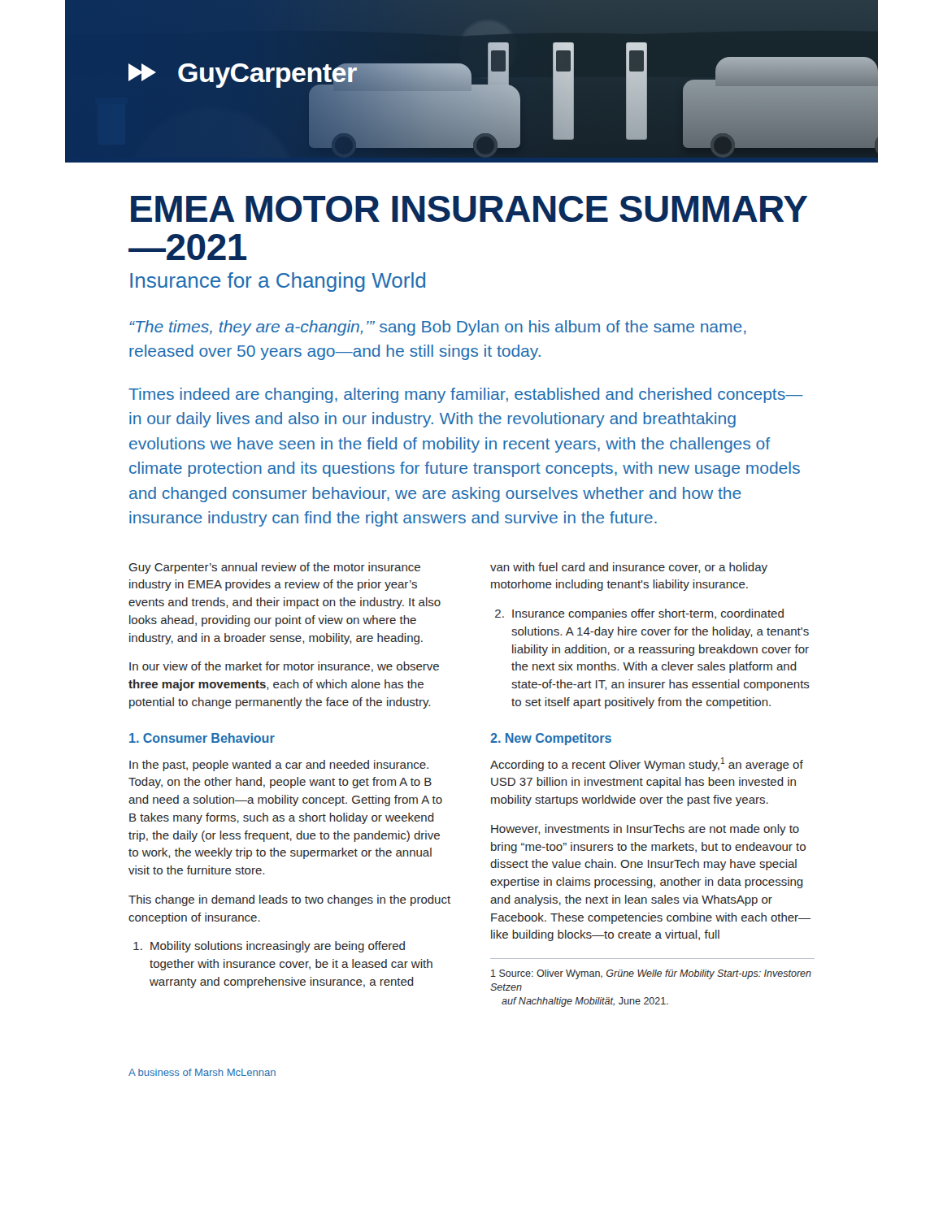GuyCarpenter
EMEA Motor Insurance Summary—2021
Insurance for a Changing World
“The times, they are a-changin,’” sang Bob Dylan on his album of the same name, released over 50 years ago—and he still sings it today.
Times indeed are changing, altering many familiar, established and cherished concepts—in our daily lives and also in our industry. With the revolutionary and breathtaking evolutions we have seen in the field of mobility in recent years, with the challenges of climate protection and its questions for future transport concepts, with new usage models and changed consumer behaviour, we are asking ourselves whether and how the insurance industry can find the right answers and survive in the future.
Guy Carpenter’s annual review of the motor insurance industry in EMEA provides a review of the prior year’s events and trends, and their impact on the industry. It also looks ahead, providing our point of view on where the industry, and in a broader sense, mobility, are heading.
In our view of the market for motor insurance, we observe three major movements, each of which alone has the potential to change permanently the face of the industry.
1. Consumer Behaviour
In the past, people wanted a car and needed insurance. Today, on the other hand, people want to get from A to B and need a solution—a mobility concept. Getting from A to B takes many forms, such as a short holiday or weekend trip, the daily (or less frequent, due to the pandemic) drive to work, the weekly trip to the supermarket or the annual visit to the furniture store.
This change in demand leads to two changes in the product conception of insurance.
Mobility solutions increasingly are being offered together with insurance cover, be it a leased car with warranty and comprehensive insurance, a rented
van with fuel card and insurance cover, or a holiday motorhome including tenant's liability insurance.
Insurance companies offer short-term, coordinated solutions. A 14-day hire cover for the holiday, a tenant's liability in addition, or a reassuring breakdown cover for the next six months. With a clever sales platform and state-of-the-art IT, an insurer has essential components to set itself apart positively from the competition.
2. New Competitors
According to a recent Oliver Wyman study,1 an average of USD 37 billion in investment capital has been invested in mobility startups worldwide over the past five years.
However, investments in InsurTechs are not made only to bring “me-too” insurers to the markets, but to endeavour to dissect the value chain. One InsurTech may have special expertise in claims processing, another in data processing and analysis, the next in lean sales via WhatsApp or Facebook. These competencies combine with each other—like building blocks—to create a virtual, full
1 Source: Oliver Wyman, Grüne Welle für Mobility Start-ups: Investoren Setzen auf Nachhaltige Mobilität, June 2021.
A business of Marsh McLennan